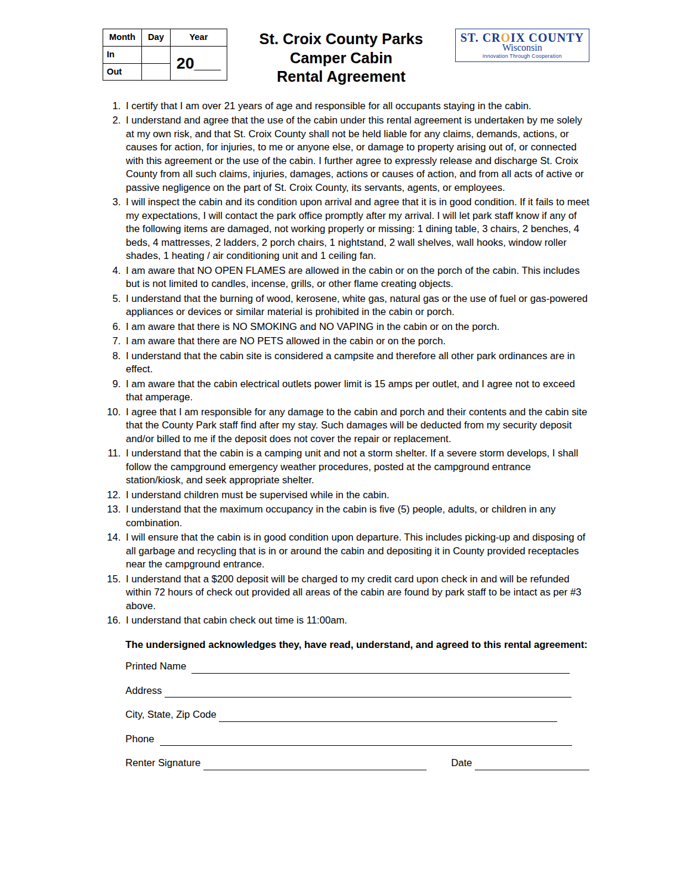| Month | Day | Year |
| --- | --- | --- |
| In | | 20___ |
| Out | |
St. Croix County Parks
Camper Cabin
Rental Agreement
ST. CROIX COUNTY
Wisconsin
Innovation Through Cooperation
I certify that I am over 21 years of age and responsible for all occupants staying in the cabin.
I understand and agree that the use of the cabin under this rental agreement is undertaken by me solely at my own risk, and that St. Croix County shall not be held liable for any claims, demands, actions, or causes for action, for injuries, to me or anyone else, or damage to property arising out of, or connected with this agreement or the use of the cabin. I further agree to expressly release and discharge St. Croix County from all such claims, injuries, damages, actions or causes of action, and from all acts of active or passive negligence on the part of St. Croix County, its servants, agents, or employees.
I will inspect the cabin and its condition upon arrival and agree that it is in good condition. If it fails to meet my expectations, I will contact the park office promptly after my arrival. I will let park staff know if any of the following items are damaged, not working properly or missing: 1 dining table, 3 chairs, 2 benches, 4 beds, 4 mattresses, 2 ladders, 2 porch chairs, 1 nightstand, 2 wall shelves, wall hooks, window roller shades, 1 heating / air conditioning unit and 1 ceiling fan.
I am aware that NO OPEN FLAMES are allowed in the cabin or on the porch of the cabin. This includes but is not limited to candles, incense, grills, or other flame creating objects.
I understand that the burning of wood, kerosene, white gas, natural gas or the use of fuel or gas-powered appliances or devices or similar material is prohibited in the cabin or porch.
I am aware that there is NO SMOKING and NO VAPING in the cabin or on the porch.
I am aware that there are NO PETS allowed in the cabin or on the porch.
I understand that the cabin site is considered a campsite and therefore all other park ordinances are in effect.
I am aware that the cabin electrical outlets power limit is 15 amps per outlet, and I agree not to exceed that amperage.
I agree that I am responsible for any damage to the cabin and porch and their contents and the cabin site that the County Park staff find after my stay. Such damages will be deducted from my security deposit and/or billed to me if the deposit does not cover the repair or replacement.
I understand that the cabin is a camping unit and not a storm shelter. If a severe storm develops, I shall follow the campground emergency weather procedures, posted at the campground entrance station/kiosk, and seek appropriate shelter.
I understand children must be supervised while in the cabin.
I understand that the maximum occupancy in the cabin is five (5) people, adults, or children in any combination.
I will ensure that the cabin is in good condition upon departure. This includes picking-up and disposing of all garbage and recycling that is in or around the cabin and depositing it in County provided receptacles near the campground entrance.
I understand that a $200 deposit will be charged to my credit card upon check in and will be refunded within 72 hours of check out provided all areas of the cabin are found by park staff to be intact as per #3 above.
I understand that cabin check out time is 11:00am.
The undersigned acknowledges they, have read, understand, and agreed to this rental agreement:
Printed Name
Address
City, State, Zip Code
Phone
Renter Signature Date